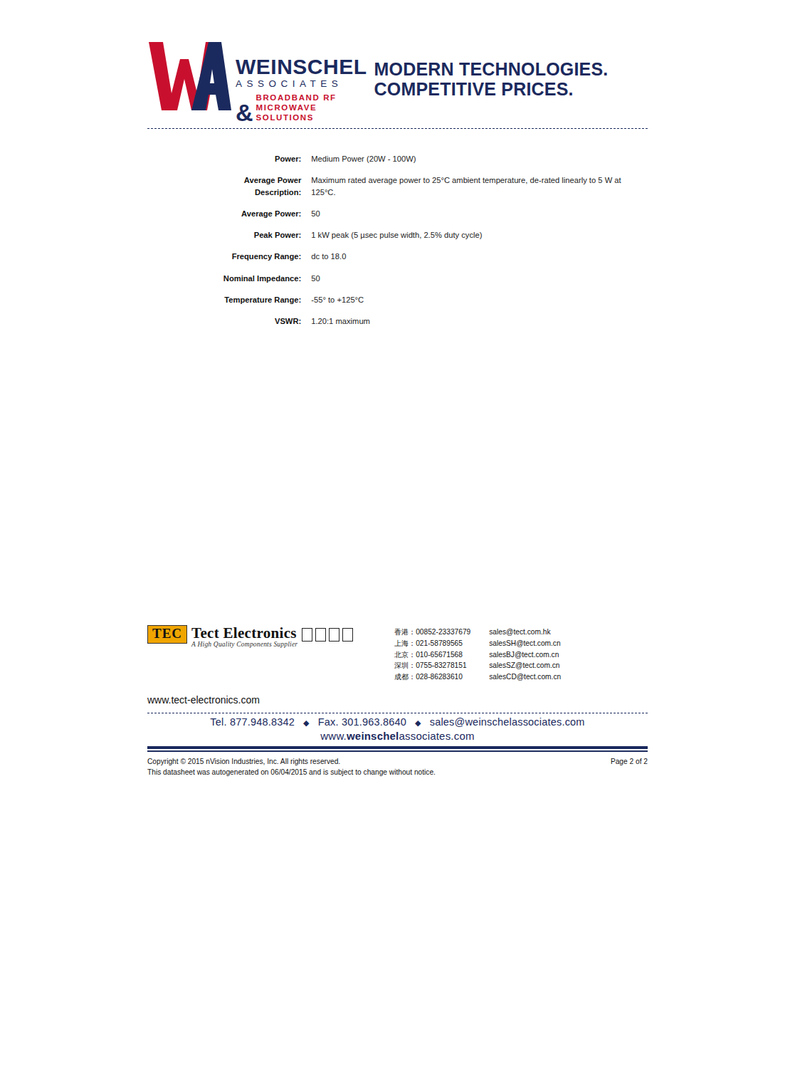WA monogram
WEINSCHEL
ASSOCIATES
& BROADBAND RF
MICROWAVE
SOLUTIONS
MODERN TECHNOLOGIES.
COMPETITIVE PRICES.
| Power: | Medium Power (20W - 100W) |
| Average Power Description: | Maximum rated average power to 25°C ambient temperature, de-rated linearly to 5 W at 125°C. |
| Average Power: | 50 |
| Peak Power: | 1 kW peak (5 µsec pulse width, 2.5% duty cycle) |
| Frequency Range: | dc to 18.0 |
| Nominal Impedance: | 50 |
| Temperature Range: | -55° to +125°C |
| VSWR: | 1.20:1 maximum |
TEC
Tect Electronics
A High Quality Components Supplier
香港：00852-23337679
上海：021-58789565
北京：010-65671568
深圳：0755-83278151
成都：028-86283610
sales@tect.com.hk
salesSH@tect.com.cn
salesBJ@tect.com.cn
salesSZ@tect.com.cn
salesCD@tect.com.cn
www.tect-electronics.com
Tel. 877.948.8342 ◆ Fax. 301.963.8640 ◆ sales@weinschelassociates.com
www.weinschelassociates.com
Copyright © 2015 nVision Industries, Inc. All rights reserved.
This datasheet was autogenerated on 06/04/2015 and is subject to change without notice.
Page 2 of 2